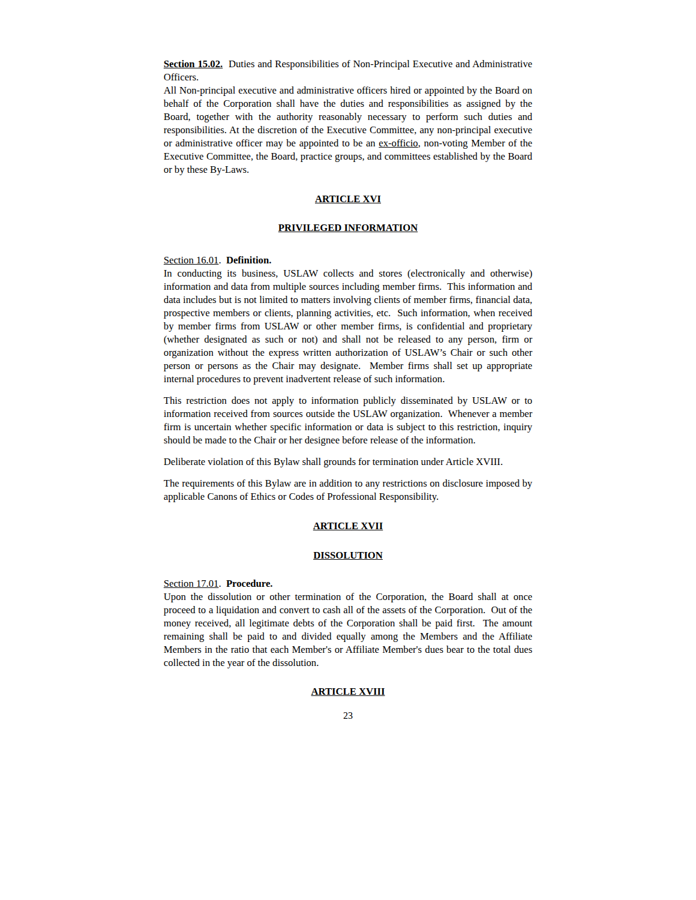Section 15.02. Duties and Responsibilities of Non-Principal Executive and Administrative Officers.
All Non-principal executive and administrative officers hired or appointed by the Board on behalf of the Corporation shall have the duties and responsibilities as assigned by the Board, together with the authority reasonably necessary to perform such duties and responsibilities. At the discretion of the Executive Committee, any non-principal executive or administrative officer may be appointed to be an ex-officio, non-voting Member of the Executive Committee, the Board, practice groups, and committees established by the Board or by these By-Laws.
ARTICLE XVI
PRIVILEGED INFORMATION
Section 16.01. Definition.
In conducting its business, USLAW collects and stores (electronically and otherwise) information and data from multiple sources including member firms. This information and data includes but is not limited to matters involving clients of member firms, financial data, prospective members or clients, planning activities, etc. Such information, when received by member firms from USLAW or other member firms, is confidential and proprietary (whether designated as such or not) and shall not be released to any person, firm or organization without the express written authorization of USLAW’s Chair or such other person or persons as the Chair may designate. Member firms shall set up appropriate internal procedures to prevent inadvertent release of such information.
This restriction does not apply to information publicly disseminated by USLAW or to information received from sources outside the USLAW organization. Whenever a member firm is uncertain whether specific information or data is subject to this restriction, inquiry should be made to the Chair or her designee before release of the information.
Deliberate violation of this Bylaw shall grounds for termination under Article XVIII.
The requirements of this Bylaw are in addition to any restrictions on disclosure imposed by applicable Canons of Ethics or Codes of Professional Responsibility.
ARTICLE XVII
DISSOLUTION
Section 17.01. Procedure.
Upon the dissolution or other termination of the Corporation, the Board shall at once proceed to a liquidation and convert to cash all of the assets of the Corporation. Out of the money received, all legitimate debts of the Corporation shall be paid first. The amount remaining shall be paid to and divided equally among the Members and the Affiliate Members in the ratio that each Member's or Affiliate Member's dues bear to the total dues collected in the year of the dissolution.
ARTICLE XVIII
23